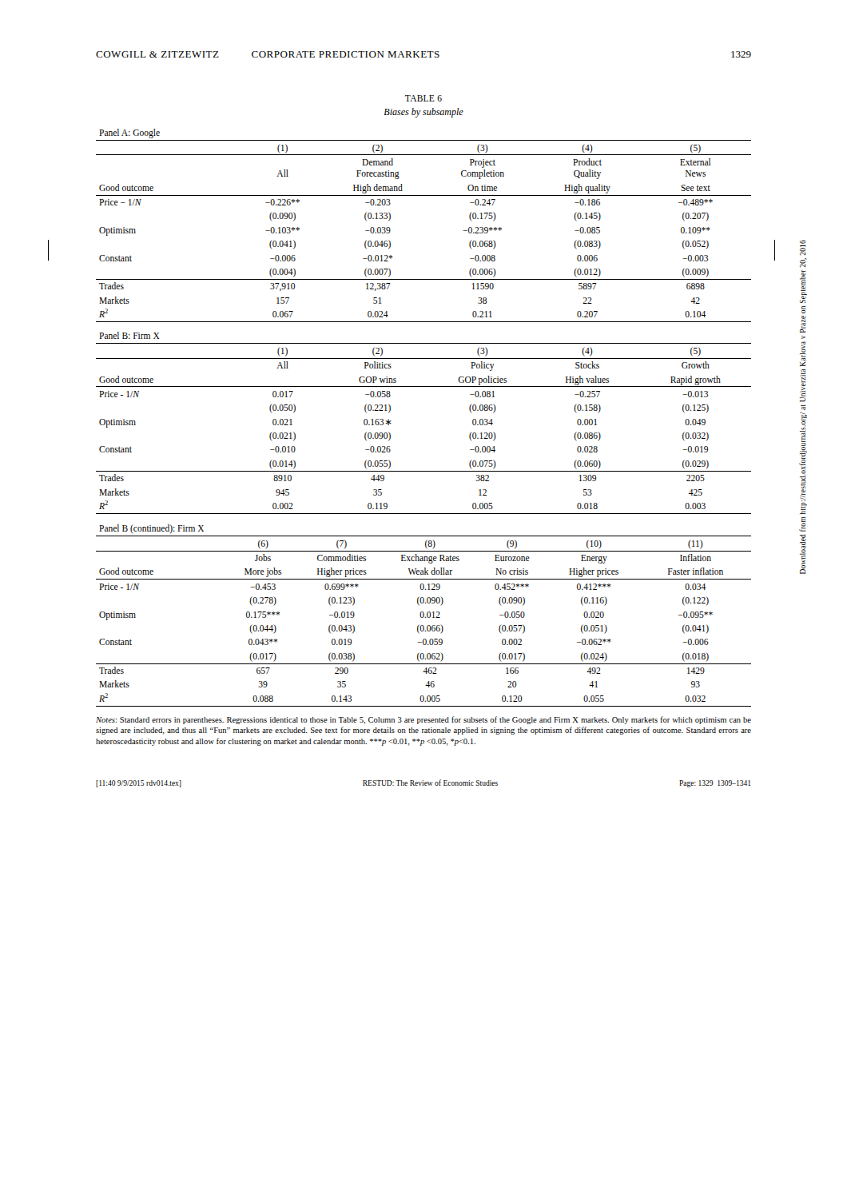COWGILL & ZITZEWITZ CORPORATE PREDICTION MARKETS 1329
TABLE 6
Biases by subsample
| Panel A: Google |
| | (1) | (2) | (3) | (4) | (5) |
| | All | Demand Forecasting | Project Completion | Product Quality | External News |
| Good outcome | | High demand | On time | High quality | See text |
| Price − 1/ N | −0.226** | −0.203 | −0.247 | −0.186 | −0.489** |
| | (0.090) | (0.133) | (0.175) | (0.145) | (0.207) |
| Optimism | −0.103** | −0.039 | −0.239*** | −0.085 | 0.109** |
| | (0.041) | (0.046) | (0.068) | (0.083) | (0.052) |
| Constant | −0.006 | −0.012* | −0.008 | 0.006 | −0.003 |
| | (0.004) | (0.007) | (0.006) | (0.012) | (0.009) |
| Trades | 37,910 | 12,387 | 11590 | 5897 | 6898 |
| Markets | 157 | 51 | 38 | 22 | 42 |
| R 2 | 0.067 | 0.024 | 0.211 | 0.207 | 0.104 |
| Panel B: Firm X |
| | (1) | (2) | (3) | (4) | (5) |
| | All | Politics | Policy | Stocks | Growth |
| Good outcome | | GOP wins | GOP policies | High values | Rapid growth |
| Price - 1/ N | 0.017 | −0.058 | −0.081 | −0.257 | −0.013 |
| | (0.050) | (0.221) | (0.086) | (0.158) | (0.125) |
| Optimism | 0.021 | 0.163∗ | 0.034 | 0.001 | 0.049 |
| | (0.021) | (0.090) | (0.120) | (0.086) | (0.032) |
| Constant | −0.010 | −0.026 | −0.004 | 0.028 | −0.019 |
| | (0.014) | (0.055) | (0.075) | (0.060) | (0.029) |
| Trades | 8910 | 449 | 382 | 1309 | 2205 |
| Markets | 945 | 35 | 12 | 53 | 425 |
| R 2 | 0.002 | 0.119 | 0.005 | 0.018 | 0.003 |
| Panel B (continued): Firm X |
| | (6) | (7) | (8) | (9) | (10) | (11) |
| | Jobs | Commodities | Exchange Rates | Eurozone | Energy | Inflation |
| Good outcome | More jobs | Higher prices | Weak dollar | No crisis | Higher prices | Faster inflation |
| Price - 1/ N | −0.453 | 0.699*** | 0.129 | 0.452*** | 0.412*** | 0.034 |
| | (0.278) | (0.123) | (0.090) | (0.090) | (0.116) | (0.122) |
| Optimism | 0.175*** | −0.019 | 0.012 | −0.050 | 0.020 | −0.095** |
| | (0.044) | (0.043) | (0.066) | (0.057) | (0.051) | (0.041) |
| Constant | 0.043** | 0.019 | −0.059 | 0.002 | −0.062** | −0.006 |
| | (0.017) | (0.038) | (0.062) | (0.017) | (0.024) | (0.018) |
| Trades | 657 | 290 | 462 | 166 | 492 | 1429 |
| Markets | 39 | 35 | 46 | 20 | 41 | 93 |
| R 2 | 0.088 | 0.143 | 0.005 | 0.120 | 0.055 | 0.032 |
Notes: Standard errors in parentheses. Regressions identical to those in Table 5, Column 3 are presented for subsets of the Google and Firm X markets. Only markets for which optimism can be signed are included, and thus all “Fun” markets are excluded. See text for more details on the rationale applied in signing the optimism of different categories of outcome. Standard errors are heteroscedasticity robust and allow for clustering on market and calendar month. ***p <0.01, **p <0.05, *p<0.1.
[11:40 9/9/2015 rdv014.tex] RESTUD: The Review of Economic Studies Page: 1329 1309–1341
Downloaded from http://restud.oxfordjournals.org/ at Univerzita Karlova v Praze on September 20, 2016